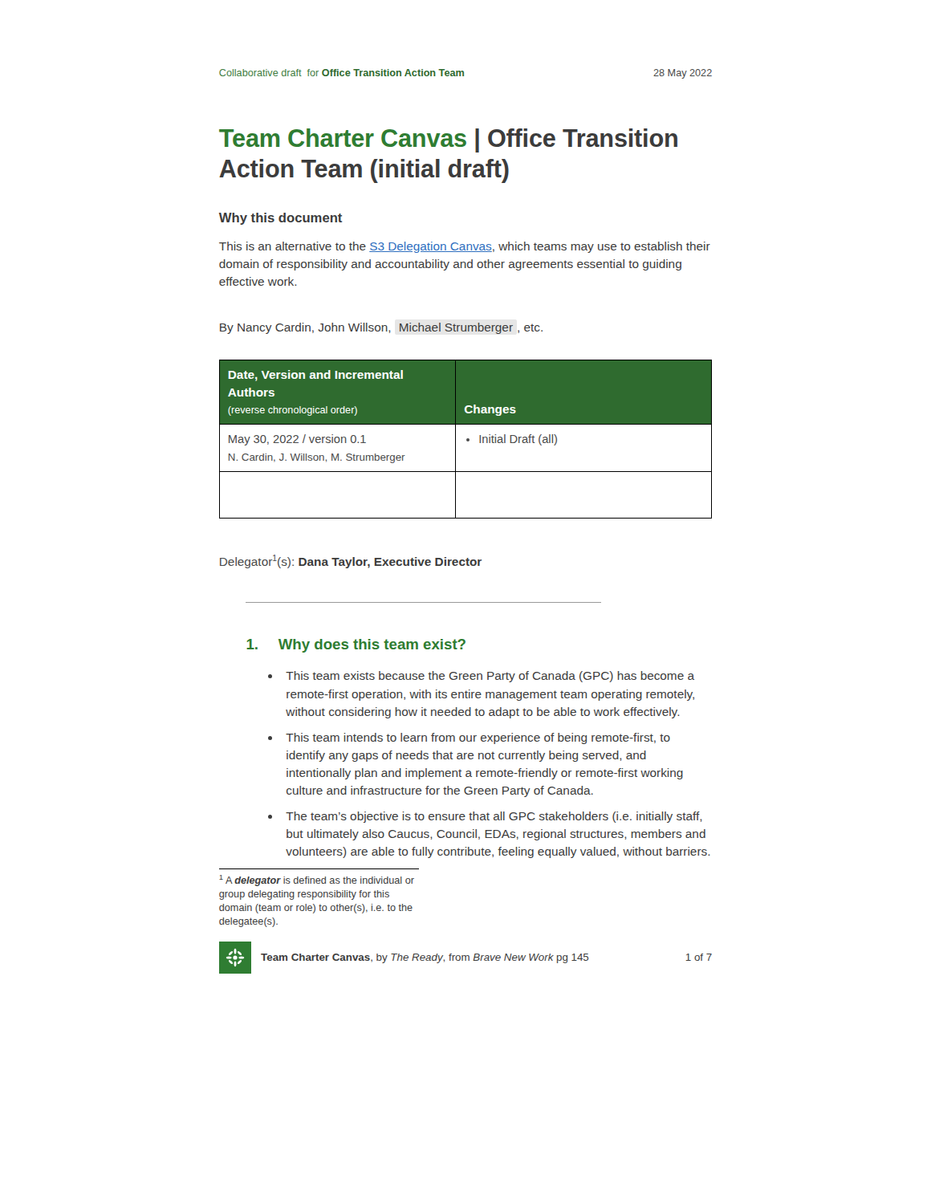Collaborative draft for Office Transition Action Team
28 May 2022
Team Charter Canvas | Office Transition Action Team (initial draft)
Why this document
This is an alternative to the S3 Delegation Canvas, which teams may use to establish their domain of responsibility and accountability and other agreements essential to guiding effective work.
By Nancy Cardin, John Willson, Michael Strumberger, etc.
| Date, Version and Incremental Authors (reverse chronological order) | Changes |
| --- | --- |
| May 30, 2022 / version 0.1 N. Cardin, J. Willson, M. Strumberger | Initial Draft (all) |
Delegator1(s): Dana Taylor, Executive Director
1. Why does this team exist?
This team exists because the Green Party of Canada (GPC) has become a remote-first operation, with its entire management team operating remotely, without considering how it needed to adapt to be able to work effectively.
This team intends to learn from our experience of being remote-first, to identify any gaps of needs that are not currently being served, and intentionally plan and implement a remote-friendly or remote-first working culture and infrastructure for the Green Party of Canada.
The team’s objective is to ensure that all GPC stakeholders (i.e. initially staff, but ultimately also Caucus, Council, EDAs, regional structures, members and volunteers) are able to fully contribute, feeling equally valued, without barriers.
1 A delegator is defined as the individual or group delegating responsibility for this domain (team or role) to other(s), i.e. to the delegatee(s).
Team Charter Canvas, by The Ready, from Brave New Work pg 145
1 of 7